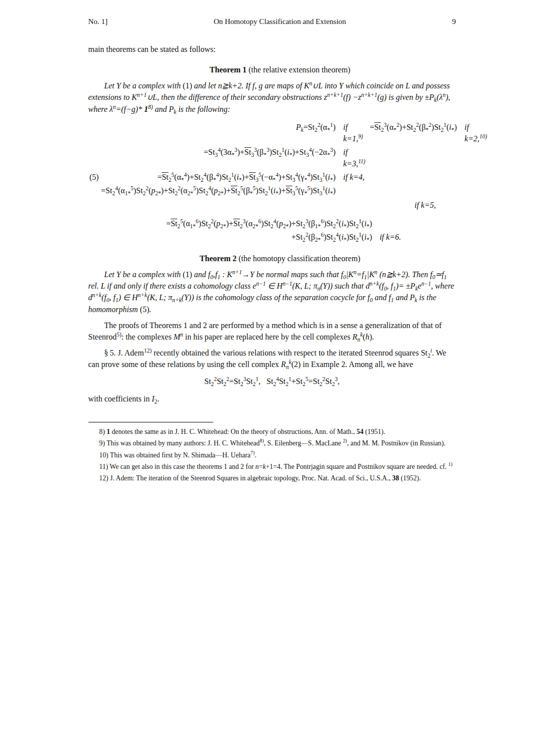No. 1] On Homotopy Classification and Extension 9
main theorems can be stated as follows:
Theorem 1 (the relative extension theorem)
Let Y be a complex with (1) and let n≧k+2. If f, g are maps of Kn∪L into Y which coincide on L and possess extensions to Kn+1∪L, then the difference of their secondary obstructions zn+k+1(f) −zn+k+1(g) is given by ±Pk(λn), where λn=(f−g)* 18) and Pk is the following:
Pk=St22(α*1)
if k=1,9)
=St23(α*2)+St22(β*2)St21(i*)
if k=2,10)
=St34(3α*3)+St33(β*3)St21(i*)+St34(−2α*3)
if k=3,11)
(5)
=St25(α*4)+St24(β*4)St21(i*)+St35(−α*4)+St34(γ*4)St31(i*)
if k=4,
=St24(α1*5)St22(p2*)+St22(α2*5)St24(p2*)+St25(β*5)St21(i*)+St35(γ*5)St31(i*)
if k=5,
=St25(α1*6)St22(p2*)+St23(α2*6)St24(p2*)+St23(β1*6)St22(i*)St21(i*)
+St22(β2*6)St24(i*)St21(i*)
if k=6.
Theorem 2 (the homotopy classification theorem)
Let Y be a complex with (1) and f0,f1 : Kn+1→Y be normal maps such that f0|Kn=f1|Kn (n≧k+2). Then f0≃f1 rel. L if and only if there exists a cohomology class en−1 ∈ Hn−1(K, L; πn(Y)) such that dn+k(f0, f1)= ±Pken−1, where dn+k(f0, f1) ∈ Hn+k(K, L; πn+k(Y)) is the cohomology class of the separation cocycle for f0 and f1 and Pk is the homomorphism (5).
The proofs of Theorems 1 and 2 are performed by a method which is in a sense a generalization of that of Steenrod5): the complexes Mn in his paper are replaced here by the cell complexes Rnk(h).
§ 5. J. Adem12) recently obtained the various relations with respect to the iterated Steenrod squares St2i. We can prove some of these relations by using the cell complex Rnk(2) in Example 2. Among all, we have
St22St22=St23St21, St24St21+St25=St22St23,
with coefficients in I2.
8) 1 denotes the same as in J. H. C. Whitehead: On the theory of obstructions, Ann. of Math., 54 (1951).
9) This was obtained by many authors: J. H. C. Whitehead8), S. Eilenberg—S. MacLane 2), and M. M. Postnikov (in Russian).
10) This was obtained first by N. Shimada—H. Uehara7).
11) We can get also in this case the theorems 1 and 2 for n=k+1=4. The Pontrjagin square and Postnikov square are needed. cf. 1)
12) J. Adem: The iteration of the Steenrod Squares in algebraic topology, Proc. Nat. Acad. of Sci., U.S.A., 38 (1952).